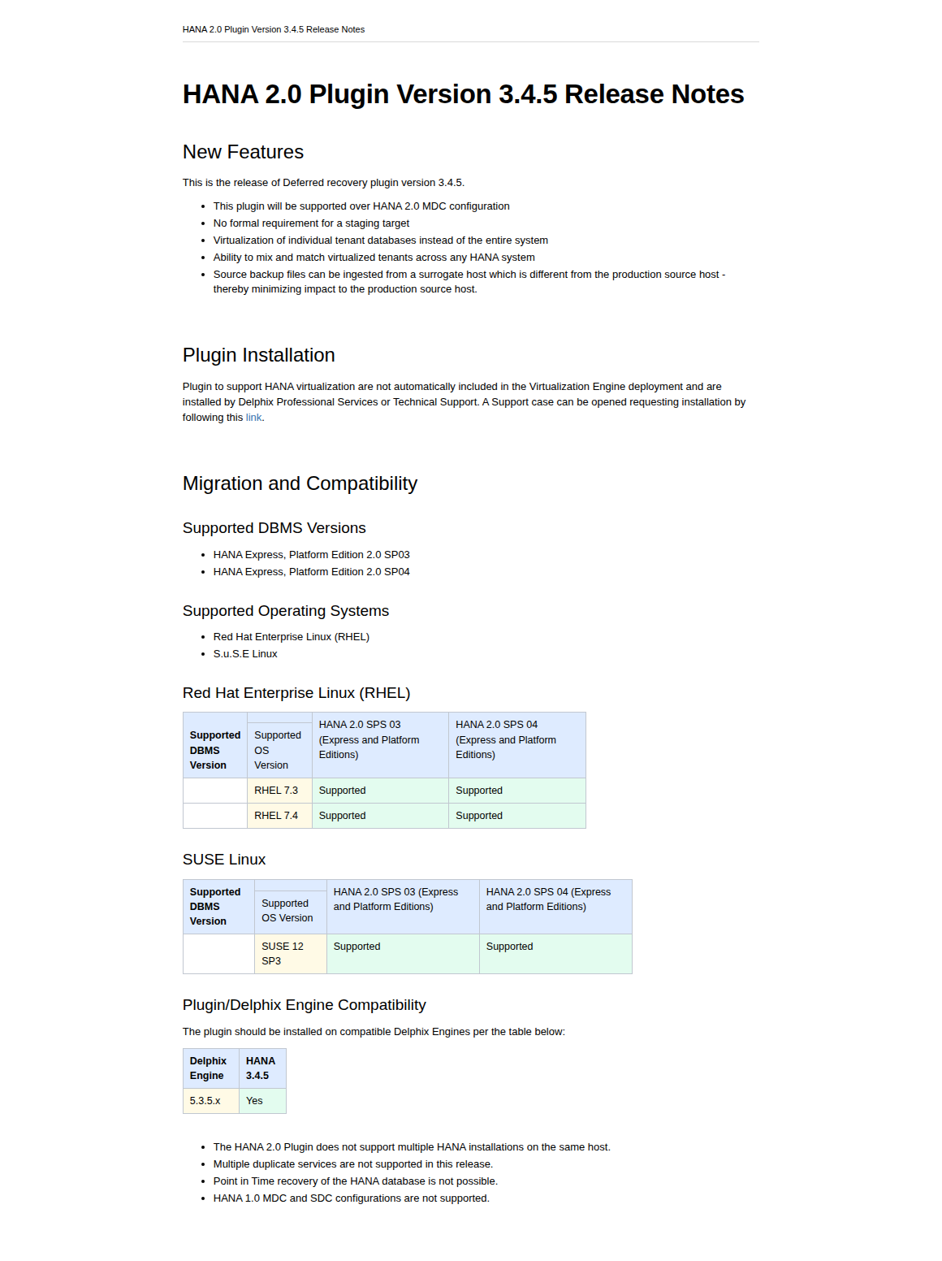HANA 2.0 Plugin Version 3.4.5 Release Notes
HANA 2.0 Plugin Version 3.4.5 Release Notes
New Features
This is the release of Deferred recovery plugin version 3.4.5.
This plugin will be supported over HANA 2.0 MDC configuration
No formal requirement for a staging target
Virtualization of individual tenant databases instead of the entire system
Ability to mix and match virtualized tenants across any HANA system
Source backup files can be ingested from a surrogate host which is different from the production source host - thereby minimizing impact to the production source host.
Plugin Installation
Plugin to support HANA virtualization are not automatically included in the Virtualization Engine deployment and are installed by Delphix Professional Services or Technical Support. A Support case can be opened requesting installation by following this link.
Migration and Compatibility
Supported DBMS Versions
HANA Express, Platform Edition 2.0 SP03
HANA Express, Platform Edition 2.0 SP04
Supported Operating Systems
Red Hat Enterprise Linux (RHEL)
S.u.S.E Linux
Red Hat Enterprise Linux (RHEL)
| Supported DBMS Version | | HANA 2.0 SPS 03 (Express and Platform Editions) | HANA 2.0 SPS 04 (Express and Platform Editions) |
| Supported OS Version |
| | RHEL 7.3 | Supported | Supported |
| | RHEL 7.4 | Supported | Supported |
SUSE Linux
| Supported DBMS Version | | HANA 2.0 SPS 03 (Express and Platform Editions) | HANA 2.0 SPS 04 (Express and Platform Editions) |
| Supported OS Version |
| | SUSE 12 SP3 | Supported | Supported |
Plugin/Delphix Engine Compatibility
The plugin should be installed on compatible Delphix Engines per the table below:
| Delphix Engine | HANA 3.4.5 |
| 5.3.5.x | Yes |
The HANA 2.0 Plugin does not support multiple HANA installations on the same host.
Multiple duplicate services are not supported in this release.
Point in Time recovery of the HANA database is not possible.
HANA 1.0 MDC and SDC configurations are not supported.